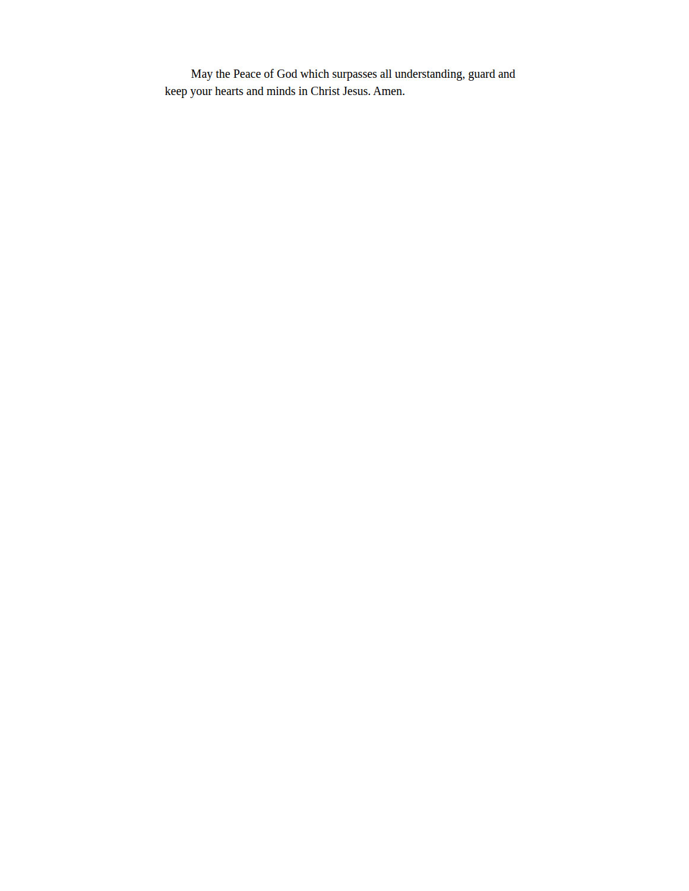May the Peace of God which surpasses all understanding, guard and keep your hearts and minds in Christ Jesus. Amen.